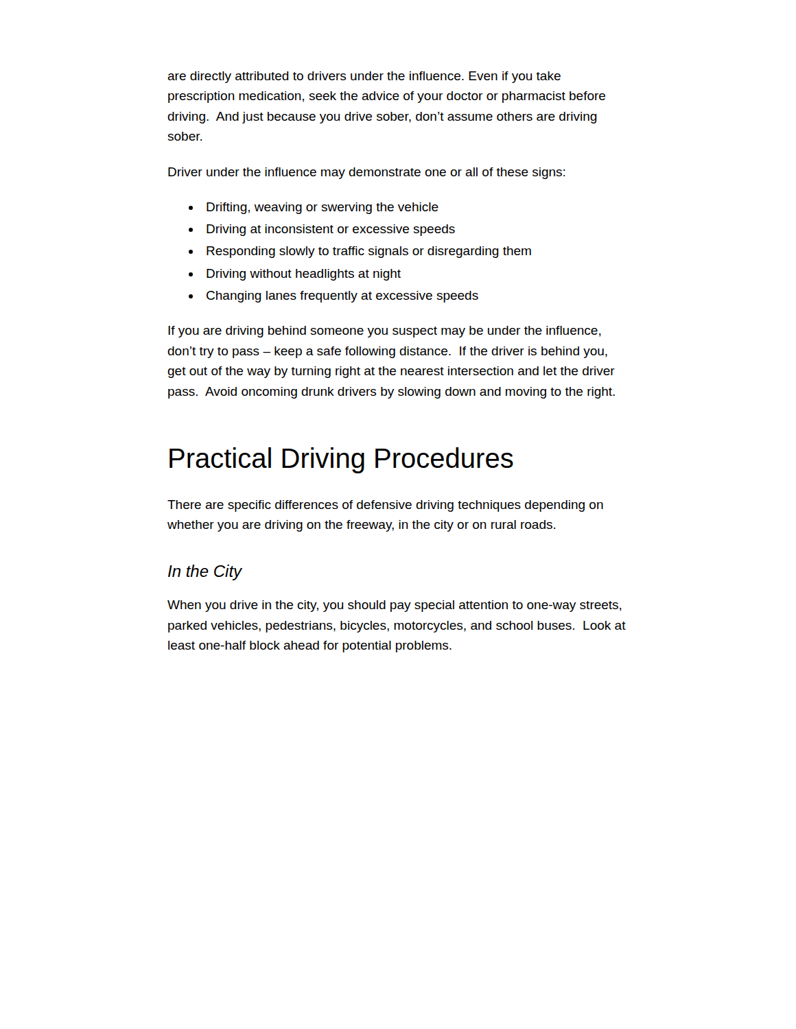are directly attributed to drivers under the influence. Even if you take prescription medication, seek the advice of your doctor or pharmacist before driving. And just because you drive sober, don’t assume others are driving sober.
Driver under the influence may demonstrate one or all of these signs:
Drifting, weaving or swerving the vehicle
Driving at inconsistent or excessive speeds
Responding slowly to traffic signals or disregarding them
Driving without headlights at night
Changing lanes frequently at excessive speeds
If you are driving behind someone you suspect may be under the influence, don’t try to pass – keep a safe following distance. If the driver is behind you, get out of the way by turning right at the nearest intersection and let the driver pass. Avoid oncoming drunk drivers by slowing down and moving to the right.
Practical Driving Procedures
There are specific differences of defensive driving techniques depending on whether you are driving on the freeway, in the city or on rural roads.
In the City
When you drive in the city, you should pay special attention to one-way streets, parked vehicles, pedestrians, bicycles, motorcycles, and school buses. Look at least one-half block ahead for potential problems.